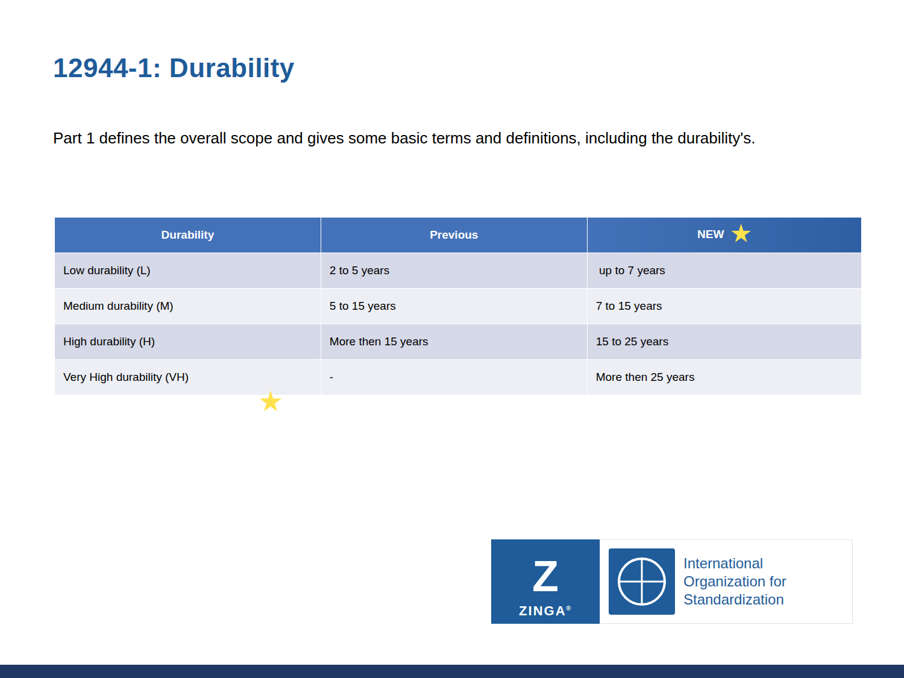12944-1: Durability
Part 1 defines the overall scope and gives some basic terms and definitions, including the durability's.
| Durability | Previous | NEW |
| --- | --- | --- |
| Low durability (L) | 2 to 5 years | up to 7 years |
| Medium durability (M) | 5 to 15 years | 7 to 15 years |
| High durability (H) | More then 15 years | 15 to 25 years |
| Very High durability (VH) | - | More then 25 years |
Z
ZINGA®
International
Organization for
Standardization